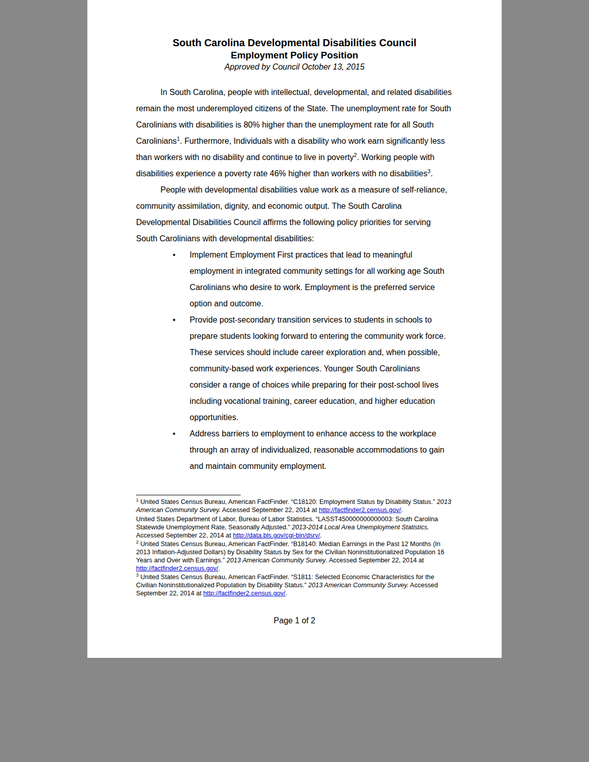South Carolina Developmental Disabilities Council
Employment Policy Position
Approved by Council October 13, 2015
In South Carolina, people with intellectual, developmental, and related disabilities remain the most underemployed citizens of the State. The unemployment rate for South Carolinians with disabilities is 80% higher than the unemployment rate for all South Carolinians1. Furthermore, Individuals with a disability who work earn significantly less than workers with no disability and continue to live in poverty2. Working people with disabilities experience a poverty rate 46% higher than workers with no disabilities3.
People with developmental disabilities value work as a measure of self-reliance, community assimilation, dignity, and economic output. The South Carolina Developmental Disabilities Council affirms the following policy priorities for serving South Carolinians with developmental disabilities:
Implement Employment First practices that lead to meaningful employment in integrated community settings for all working age South Carolinians who desire to work. Employment is the preferred service option and outcome.
Provide post-secondary transition services to students in schools to prepare students looking forward to entering the community work force. These services should include career exploration and, when possible, community-based work experiences. Younger South Carolinians consider a range of choices while preparing for their post-school lives including vocational training, career education, and higher education opportunities.
Address barriers to employment to enhance access to the workplace through an array of individualized, reasonable accommodations to gain and maintain community employment.
1 United States Census Bureau, American FactFinder. “C18120: Employment Status by Disability Status.” 2013 American Community Survey. Accessed September 22, 2014 at http://factfinder2.census.gov/.
United States Department of Labor, Bureau of Labor Statistics. “LASST450000000000003: South Carolina Statewide Unemployment Rate, Seasonally Adjusted.” 2013-2014 Local Area Unemployment Statistics. Accessed September 22, 2014 at http://data.bls.gov/cgi-bin/dsrv/.
2 United States Census Bureau, American FactFinder. “B18140: Median Earnings in the Past 12 Months (In 2013 Inflation-Adjusted Dollars) by Disability Status by Sex for the Civilian Noninstitutionalized Population 16 Years and Over with Earnings.” 2013 American Community Survey. Accessed September 22, 2014 at http://factfinder2.census.gov/.
3 United States Census Bureau, American FactFinder. “S1811: Selected Economic Characteristics for the Civilian Noninstitutionalized Population by Disability Status.” 2013 American Community Survey. Accessed September 22, 2014 at http://factfinder2.census.gov/.
Page 1 of 2